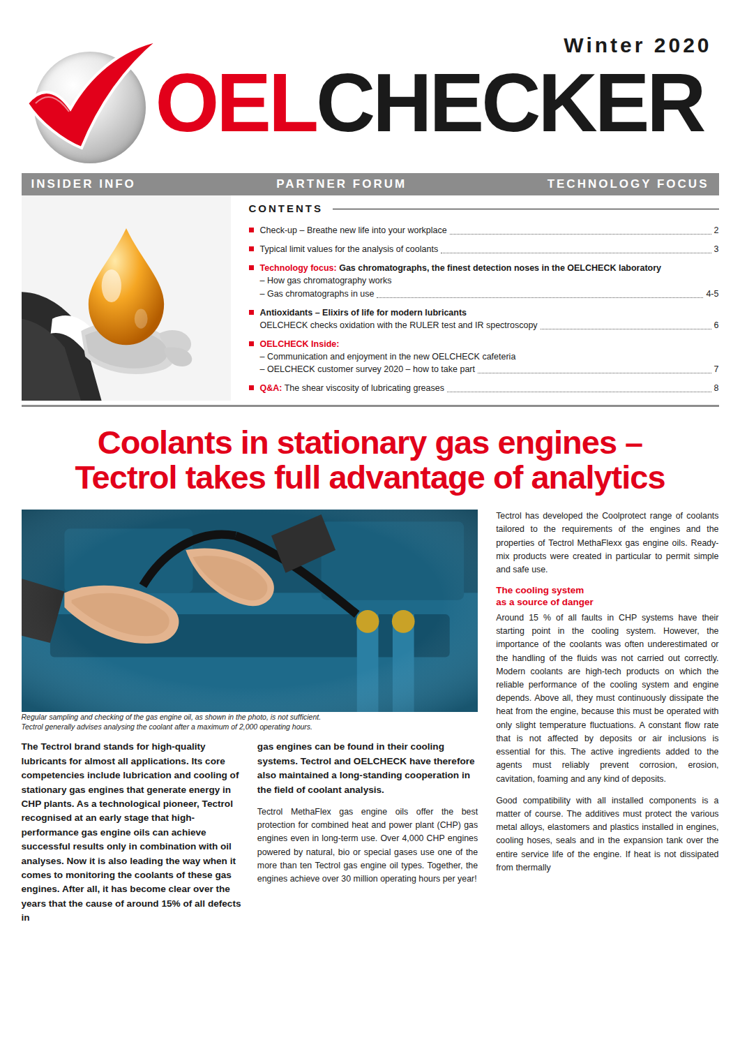Winter 2020
OEL CHECKER
INSIDER INFO PARTNER FORUM TECHNOLOGY FOCUS
CONTENTS
Check-up – Breathe new life into your workplace 2
Typical limit values for the analysis of coolants 3
Technology focus: Gas chromatographs, the finest detection noses in the OELCHECK laboratory
– How gas chromatography works
– Gas chromatographs in use 4-5
Antioxidants – Elixirs of life for modern lubricants
OELCHECK checks oxidation with the RULER test and IR spectroscopy 6
OELCHECK Inside:
– Communication and enjoyment in the new OELCHECK cafeteria
– OELCHECK customer survey 2020 – how to take part 7
Q&A: The shear viscosity of lubricating greases 8
Coolants in stationary gas engines –
Tectrol takes full advantage of analytics
Regular sampling and checking of the gas engine oil, as shown in the photo, is not sufficient.
Tectrol generally advises analysing the coolant after a maximum of 2,000 operating hours.
The Tectrol brand stands for high-quality lubricants for almost all applications. Its core competencies include lubrication and cooling of stationary gas engines that generate energy in CHP plants. As a technological pioneer, Tectrol recognised at an early stage that high-performance gas engine oils can achieve successful results only in combination with oil analyses. Now it is also leading the way when it comes to monitoring the coolants of these gas engines. After all, it has become clear over the years that the cause of around 15% of all defects in
gas engines can be found in their cooling systems. Tectrol and OELCHECK have therefore also maintained a long-standing cooperation in the field of coolant analysis.
Tectrol MethaFlex gas engine oils offer the best protection for combined heat and power plant (CHP) gas engines even in long-term use. Over 4,000 CHP engines powered by natural, bio or special gases use one of the more than ten Tectrol gas engine oil types. Together, the engines achieve over 30 million operating hours per year!
Tectrol has developed the Coolprotect range of coolants tailored to the requirements of the engines and the properties of Tectrol MethaFlexx gas engine oils. Ready-mix products were created in particular to permit simple and safe use.
The cooling system
as a source of danger
Around 15 % of all faults in CHP systems have their starting point in the cooling system. However, the importance of the coolants was often underestimated or the handling of the fluids was not carried out correctly. Modern coolants are high-tech products on which the reliable performance of the cooling system and engine depends. Above all, they must continuously dissipate the heat from the engine, because this must be operated with only slight temperature fluctuations. A constant flow rate that is not affected by deposits or air inclusions is essential for this. The active ingredients added to the agents must reliably prevent corrosion, erosion, cavitation, foaming and any kind of deposits.
Good compatibility with all installed components is a matter of course. The additives must protect the various metal alloys, elastomers and plastics installed in engines, cooling hoses, seals and in the expansion tank over the entire service life of the engine. If heat is not dissipated from thermally